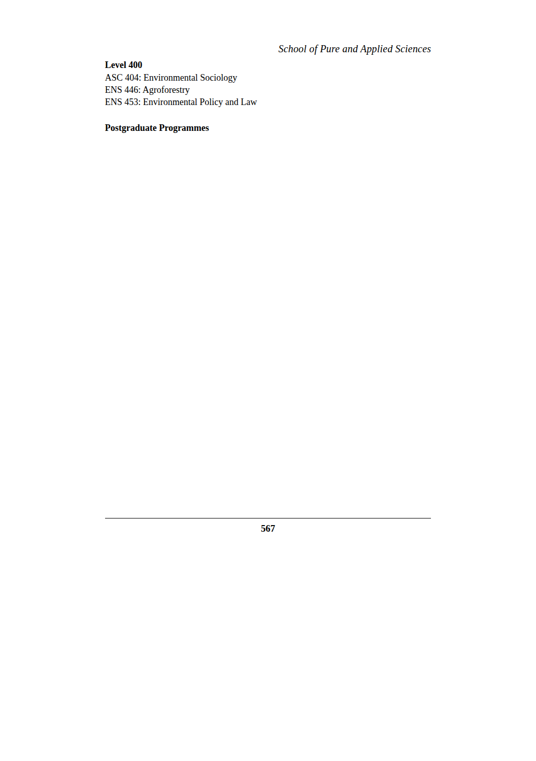School of Pure and Applied Sciences
Level 400
ASC 404: Environmental Sociology
ENS 446: Agroforestry
ENS 453: Environmental Policy and Law
Postgraduate Programmes
567